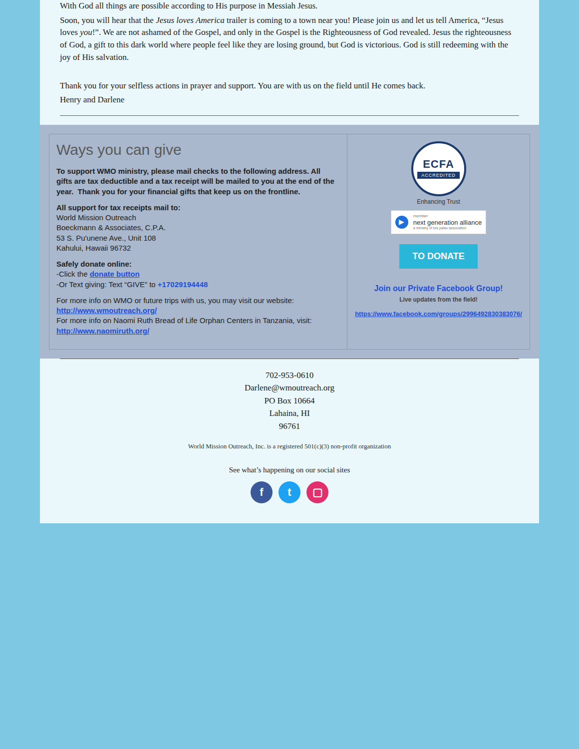With God all things are possible according to His purpose in Messiah Jesus.
Soon, you will hear that the Jesus loves America trailer is coming to a town near you! Please join us and let us tell America, “Jesus loves you!”. We are not ashamed of the Gospel, and only in the Gospel is the Righteousness of God revealed. Jesus the righteousness of God, a gift to this dark world where people feel like they are losing ground, but God is victorious. God is still redeeming with the joy of His salvation.
Thank you for your selfless actions in prayer and support. You are with us on the field until He comes back.
Henry and Darlene
| Ways you can give To support WMO ministry, please mail checks to the following address. All gifts are tax deductible and a tax receipt will be mailed to you at the end of the year. Thank you for your financial gifts that keep us on the frontline. All support for tax receipts mail to: World Mission Outreach Boeckmann & Associates, C.P.A. 53 S. Pu'unene Ave., Unit 108 Kahului, Hawaii 96732 Safely donate online: -Click the donate button -Or Text giving: Text “GIVE” to +17029194448 For more info on WMO or future trips with us, you may visit our website: http://www.wmoutreach.org/ For more info on Naomi Ruth Bread of Life Orphan Centers in Tanzania, visit: http://www.naomiruth.org/ | ECFA ACCREDITED Enhancing Trust ▶ member next generation alliance a ministry of luis palau association TO DONATE Join our Private Facebook Group! Live updates from the field! https://www.facebook.com/groups/2996492830383076/ |
702-953-0610
Darlene@wmoutreach.org
PO Box 10664
Lahaina, HI
96761
World Mission Outreach, Inc. is a registered 501(c)(3) non-profit organization
See what’s happening on our social sites
f t ▢